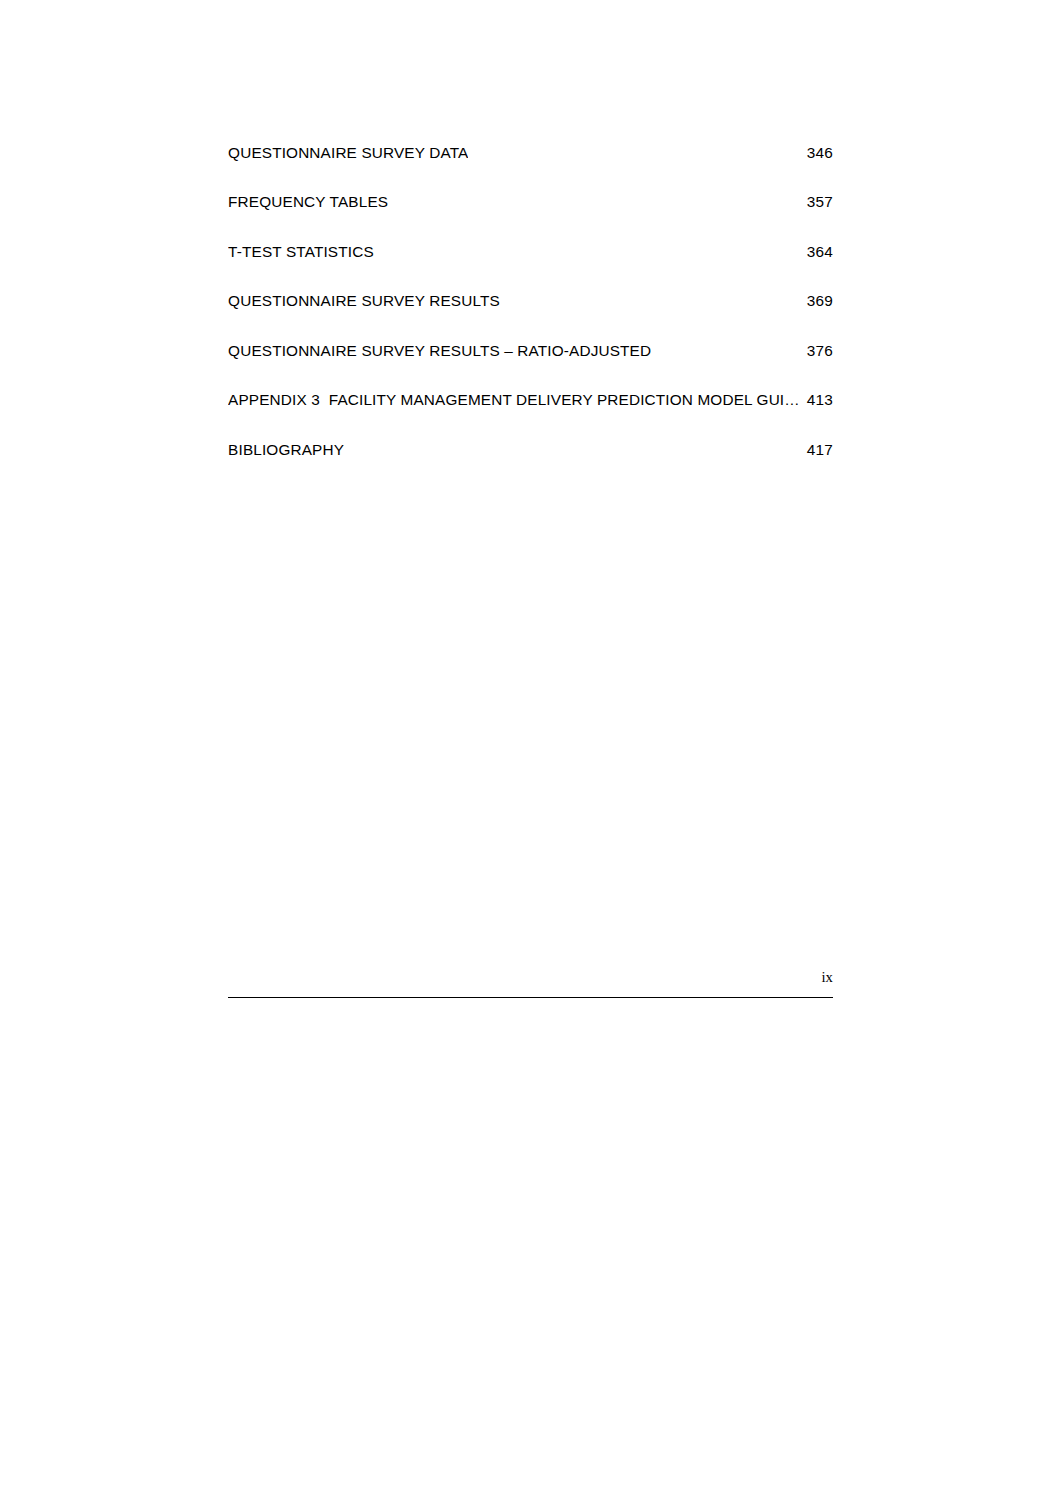QUESTIONNAIRE SURVEY DATA 346
FREQUENCY TABLES 357
T-TEST STATISTICS 364
QUESTIONNAIRE SURVEY RESULTS 369
QUESTIONNAIRE SURVEY RESULTS – RATIO-ADJUSTED 376
APPENDIX 3 FACILITY MANAGEMENT DELIVERY PREDICTION MODEL GUIDE 413
BIBLIOGRAPHY 417
ix